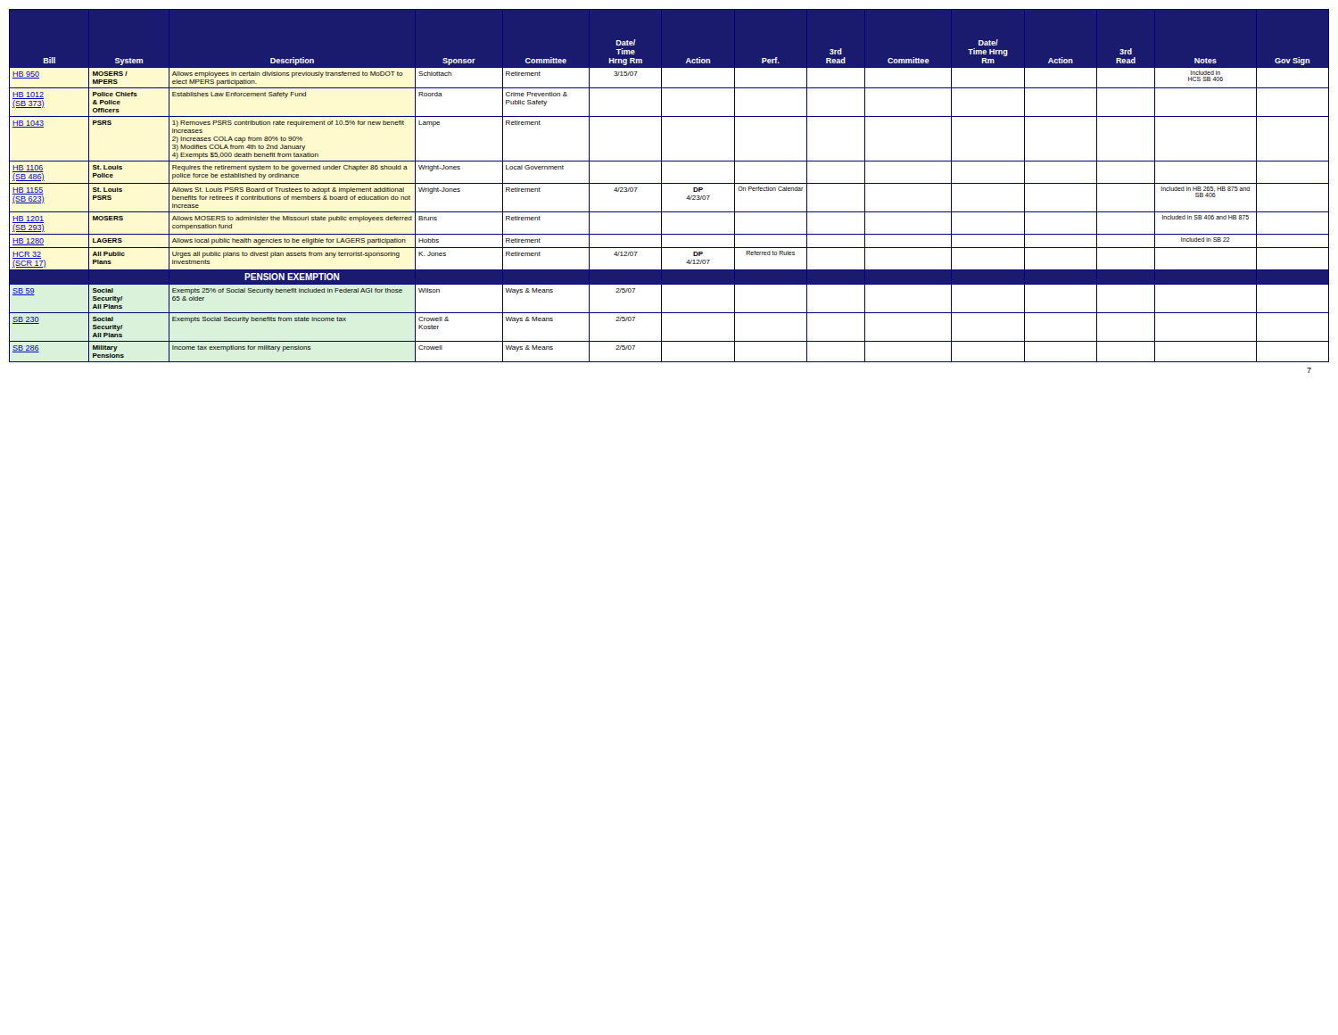| Bill | System | Description | Sponsor | Committee | Date/ Time Hrng Rm | Action | Perf. | 3rd Read | Committee | Date/ Time Hrng Rm | Action | 3rd Read | Notes | Gov Sign |
| --- | --- | --- | --- | --- | --- | --- | --- | --- | --- | --- | --- | --- | --- | --- |
| HB 950 | MOSERS / MPERS | Allows employees in certain divisions previously transferred to MoDOT to elect MPERS participation. | Schlottach | Retirement | 3/15/07 | | | | | | | | Included in HCS SB 406 | |
| HB 1012 (SB 373) | Police Chiefs & Police Officers | Establishes Law Enforcement Safety Fund | Roorda | Crime Prevention & Public Safety | | | | | | | | | | |
| HB 1043 | PSRS | 1) Removes PSRS contribution rate requirement of 10.5% for new benefit increases 2) Increases COLA cap from 80% to 90% 3) Modifies COLA from 4th to 2nd January 4) Exempts $5,000 death benefit from taxation | Lampe | Retirement | | | | | | | | | | |
| HB 1106 (SB 486) | St. Louis Police | Requires the retirement system to be governed under Chapter 86 should a police force be established by ordinance | Wright-Jones | Local Government | | | | | | | | | | |
| HB 1155 (SB 623) | St. Louis PSRS | Allows St. Louis PSRS Board of Trustees to adopt & implement additional benefits for retirees if contributions of members & board of education do not increase | Wright-Jones | Retirement | 4/23/07 | DP 4/23/07 | On Perfection Calendar | | | | | | Included in HB 265, HB 875 and SB 406 | |
| HB 1201 (SB 293) | MOSERS | Allows MOSERS to administer the Missouri state public employees deferred compensation fund | Bruns | Retirement | | | | | | | | | Included in SB 406 and HB 875 | |
| HB 1280 | LAGERS | Allows local public health agencies to be eligible for LAGERS participation | Hobbs | Retirement | | | | | | | | | Included in SB 22 | |
| HCR 32 (SCR 17) | All Public Plans | Urges all public plans to divest plan assets from any terrorist-sponsoring investments | K. Jones | Retirement | 4/12/07 | DP 4/12/07 | Referred to Rules | | | | | | | |
| | | PENSION EXEMPTION | | | | | | | | | | | | |
| SB 59 | Social Security/ All Plans | Exempts 25% of Social Security benefit included in Federal AGI for those 65 & older | Wilson | Ways & Means | 2/5/07 | | | | | | | | | |
| SB 230 | Social Security/ All Plans | Exempts Social Security benefits from state income tax | Crowell & Koster | Ways & Means | 2/5/07 | | | | | | | | | |
| SB 286 | Military Pensions | Income tax exemptions for military pensions | Crowell | Ways & Means | 2/5/07 | | | | | | | | | |
7